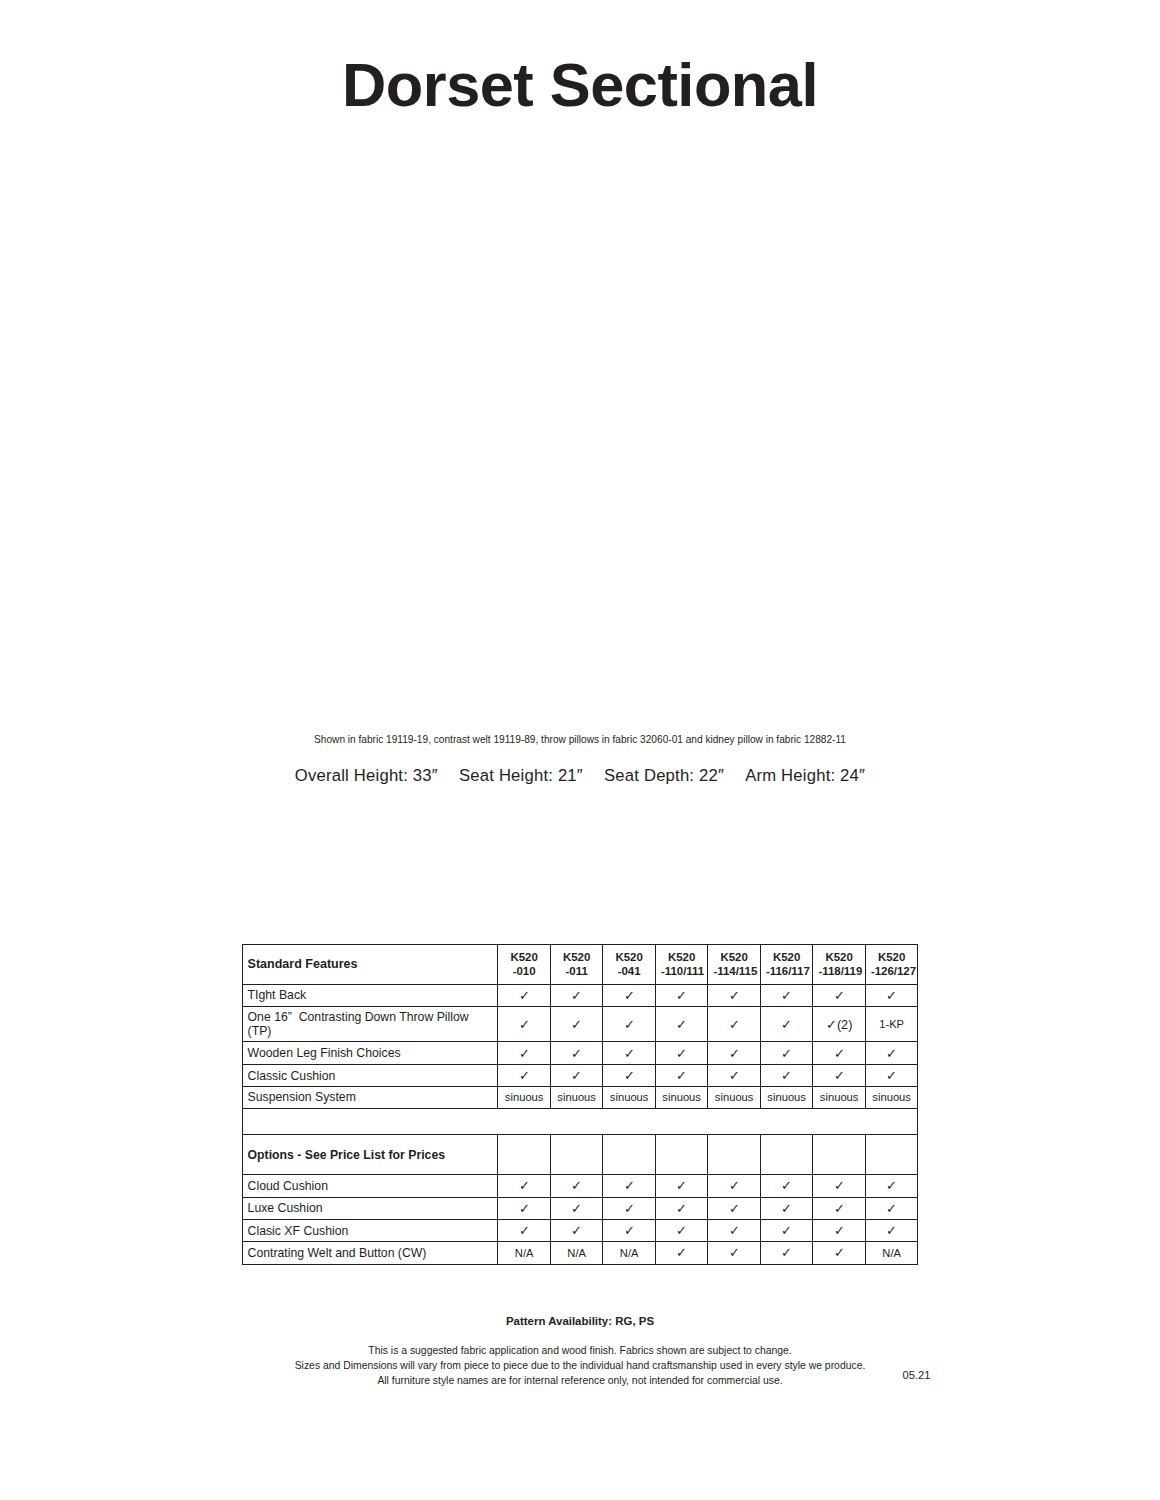Dorset Sectional
Shown in fabric 19119-19, contrast welt 19119-89, throw pillows in fabric 32060-01 and kidney pillow in fabric 12882-11
Overall Height: 33″Seat Height: 21″Seat Depth: 22″Arm Height: 24″
| Standard Features | K520 -010 | K520 -011 | K520 -041 | K520 -110/111 | K520 -114/115 | K520 -116/117 | K520 -118/119 | K520 -126/127 |
| --- | --- | --- | --- | --- | --- | --- | --- | --- |
| TIght Back | | | | | | | | |
| One 16” Contrasting Down Throw Pillow (TP) | | | | | | | (2) | 1-KP |
| Wooden Leg Finish Choices | | | | | | | | |
| Classic Cushion | | | | | | | | |
| Suspension System | sinuous | sinuous | sinuous | sinuous | sinuous | sinuous | sinuous | sinuous |
| Options - See Price List for Prices | | | | | | | | |
| Cloud Cushion | | | | | | | | |
| Luxe Cushion | | | | | | | | |
| Clasic XF Cushion | | | | | | | | |
| Contrating Welt and Button (CW) | N/A | N/A | N/A | | | | | N/A |
Pattern Availability: RG, PS
This is a suggested fabric application and wood finish. Fabrics shown are subject to change.
Sizes and Dimensions will vary from piece to piece due to the individual hand craftsmanship used in every style we produce.
All furniture style names are for internal reference only, not intended for commercial use.
05.21